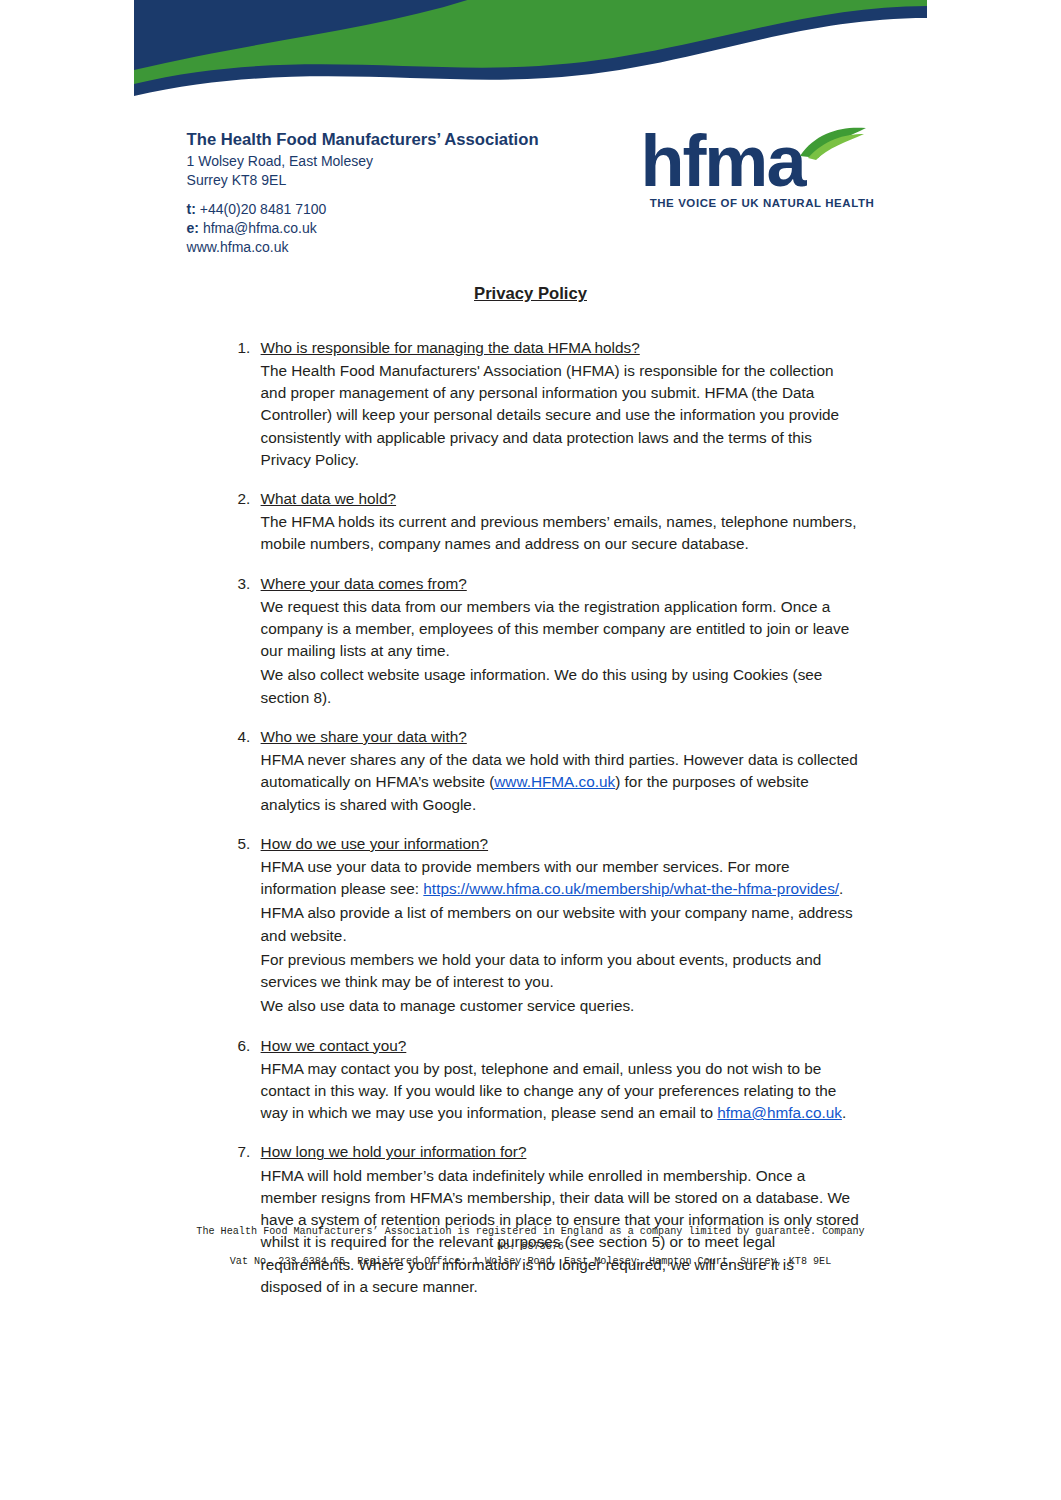The Health Food Manufacturers’ Association
1 Wolsey Road, East Molesey
Surrey KT8 9EL
t: +44(0)20 8481 7100
e: hfma@hfma.co.uk
www.hfma.co.uk
hfma
THE VOICE OF UK NATURAL HEALTH
Privacy Policy
Who is responsible for managing the data HFMA holds?
The Health Food Manufacturers' Association (HFMA) is responsible for the collection and proper management of any personal information you submit. HFMA (the Data Controller) will keep your personal details secure and use the information you provide consistently with applicable privacy and data protection laws and the terms of this Privacy Policy.
What data we hold?
The HFMA holds its current and previous members’ emails, names, telephone numbers, mobile numbers, company names and address on our secure database.
Where your data comes from?
We request this data from our members via the registration application form. Once a company is a member, employees of this member company are entitled to join or leave our mailing lists at any time.
We also collect website usage information. We do this using by using Cookies (see section 8).
Who we share your data with?
HFMA never shares any of the data we hold with third parties. However data is collected automatically on HFMA’s website (www.HFMA.co.uk) for the purposes of website analytics is shared with Google.
How do we use your information?
HFMA use your data to provide members with our member services. For more information please see: https://www.hfma.co.uk/membership/what-the-hfma-provides/.
HFMA also provide a list of members on our website with your company name, address and website.
For previous members we hold your data to inform you about events, products and services we think may be of interest to you.
We also use data to manage customer service queries.
How we contact you?
HFMA may contact you by post, telephone and email, unless you do not wish to be contact in this way. If you would like to change any of your preferences relating to the way in which we may use you information, please send an email to hfma@hmfa.co.uk.
How long we hold your information for?
HFMA will hold member’s data indefinitely while enrolled in membership. Once a member resigns from HFMA’s membership, their data will be stored on a database. We have a system of retention periods in place to ensure that your information is only stored whilst it is required for the relevant purposes (see section 5) or to meet legal requirements. Where your information is no longer required, we will ensure it is disposed of in a secure manner.
The Health Food Manufacturers’ Association is registered in England as a company limited by guarantee. Company No. 5873676
Vat No. 233 6384 65. Registered Office: 1 Wolsey Road, East Molesey, Hampton Court, Surrey, KT8 9EL